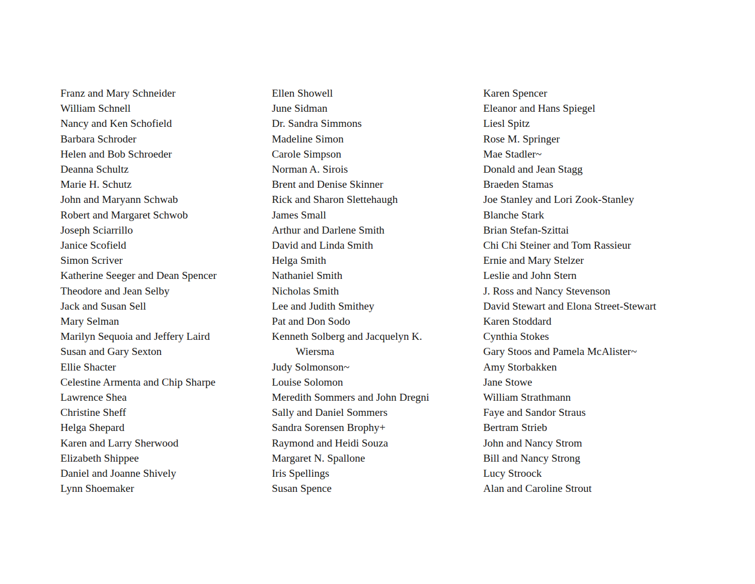Franz and Mary Schneider
William Schnell
Nancy and Ken Schofield
Barbara Schroder
Helen and Bob Schroeder
Deanna Schultz
Marie H. Schutz
John and Maryann Schwab
Robert and Margaret Schwob
Joseph Sciarrillo
Janice Scofield
Simon Scriver
Katherine Seeger and Dean Spencer
Theodore and Jean Selby
Jack and Susan Sell
Mary Selman
Marilyn Sequoia and Jeffery Laird
Susan and Gary Sexton
Ellie Shacter
Celestine Armenta and Chip Sharpe
Lawrence Shea
Christine Sheff
Helga Shepard
Karen and Larry Sherwood
Elizabeth Shippee
Daniel and Joanne Shively
Lynn Shoemaker
Ellen Showell
June Sidman
Dr. Sandra Simmons
Madeline Simon
Carole Simpson
Norman A. Sirois
Brent and Denise Skinner
Rick and Sharon Slettehaugh
James Small
Arthur and Darlene Smith
David and Linda Smith
Helga Smith
Nathaniel Smith
Nicholas Smith
Lee and Judith Smithey
Pat and Don Sodo
Kenneth Solberg and Jacquelyn K.Wiersma
Judy Solmonson~
Louise Solomon
Meredith Sommers and John Dregni
Sally and Daniel Sommers
Sandra Sorensen Brophy+
Raymond and Heidi Souza
Margaret N. Spallone
Iris Spellings
Susan Spence
Karen Spencer
Eleanor and Hans Spiegel
Liesl Spitz
Rose M. Springer
Mae Stadler~
Donald and Jean Stagg
Braeden Stamas
Joe Stanley and Lori Zook-Stanley
Blanche Stark
Brian Stefan-Szittai
Chi Chi Steiner and Tom Rassieur
Ernie and Mary Stelzer
Leslie and John Stern
J. Ross and Nancy Stevenson
David Stewart and Elona Street-Stewart
Karen Stoddard
Cynthia Stokes
Gary Stoos and Pamela McAlister~
Amy Storbakken
Jane Stowe
William Strathmann
Faye and Sandor Straus
Bertram Strieb
John and Nancy Strom
Bill and Nancy Strong
Lucy Stroock
Alan and Caroline Strout